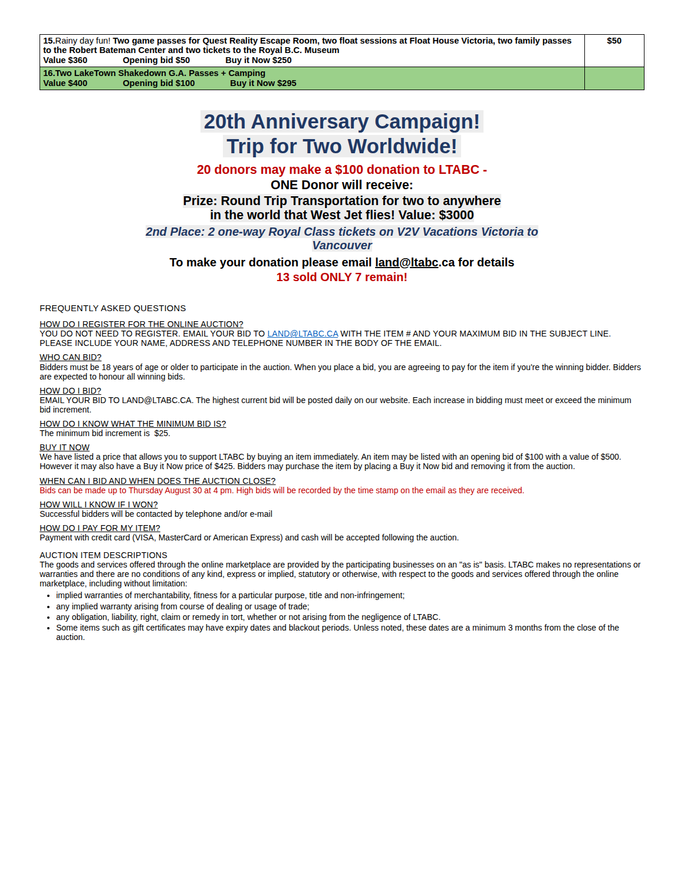| 15. Rainy day fun! Two game passes for Quest Reality Escape Room, two float sessions at Float House Victoria, two family passes to the Robert Bateman Center and two tickets to the Royal B.C. Museum Value $360 Opening bid $50 Buy it Now $250 | $50 |
| 16.Two LakeTown Shakedown G.A. Passes + Camping Value $400 Opening bid $100 Buy it Now $295 | |
20th Anniversary Campaign!
Trip for Two Worldwide!
20 donors may make a $100 donation to LTABC -
ONE Donor will receive:
Prize: Round Trip Transportation for two to anywhere
in the world that West Jet flies! Value: $3000
2nd Place: 2 one-way Royal Class tickets on V2V Vacations Victoria to
Vancouver
To make your donation please email land@ltabc.ca for details
13 sold ONLY 7 remain!
FREQUENTLY ASKED QUESTIONS
HOW DO I REGISTER FOR THE ONLINE AUCTION?
YOU DO NOT NEED TO REGISTER. EMAIL YOUR BID TO LAND@LTABC.CA WITH THE ITEM # AND YOUR MAXIMUM BID IN THE SUBJECT LINE. PLEASE INCLUDE YOUR NAME, ADDRESS AND TELEPHONE NUMBER IN THE BODY OF THE EMAIL.
WHO CAN BID?
Bidders must be 18 years of age or older to participate in the auction. When you place a bid, you are agreeing to pay for the item if you're the winning bidder. Bidders are expected to honour all winning bids.
HOW DO I BID?
EMAIL YOUR BID TO LAND@LTABC.CA. The highest current bid will be posted daily on our website. Each increase in bidding must meet or exceed the minimum bid increment.
HOW DO I KNOW WHAT THE MINIMUM BID IS?
The minimum bid increment is $25.
BUY IT NOW
We have listed a price that allows you to support LTABC by buying an item immediately. An item may be listed with an opening bid of $100 with a value of $500. However it may also have a Buy it Now price of $425. Bidders may purchase the item by placing a Buy it Now bid and removing it from the auction.
WHEN CAN I BID AND WHEN DOES THE AUCTION CLOSE?
Bids can be made up to Thursday August 30 at 4 pm. High bids will be recorded by the time stamp on the email as they are received.
HOW WILL I KNOW IF I WON?
Successful bidders will be contacted by telephone and/or e-mail
HOW DO I PAY FOR MY ITEM?
Payment with credit card (VISA, MasterCard or American Express) and cash will be accepted following the auction.
AUCTION ITEM DESCRIPTIONS
The goods and services offered through the online marketplace are provided by the participating businesses on an "as is" basis. LTABC makes no representations or warranties and there are no conditions of any kind, express or implied, statutory or otherwise, with respect to the goods and services offered through the online marketplace, including without limitation:
implied warranties of merchantability, fitness for a particular purpose, title and non-infringement;
any implied warranty arising from course of dealing or usage of trade;
any obligation, liability, right, claim or remedy in tort, whether or not arising from the negligence of LTABC.
Some items such as gift certificates may have expiry dates and blackout periods. Unless noted, these dates are a minimum 3 months from the close of the auction.